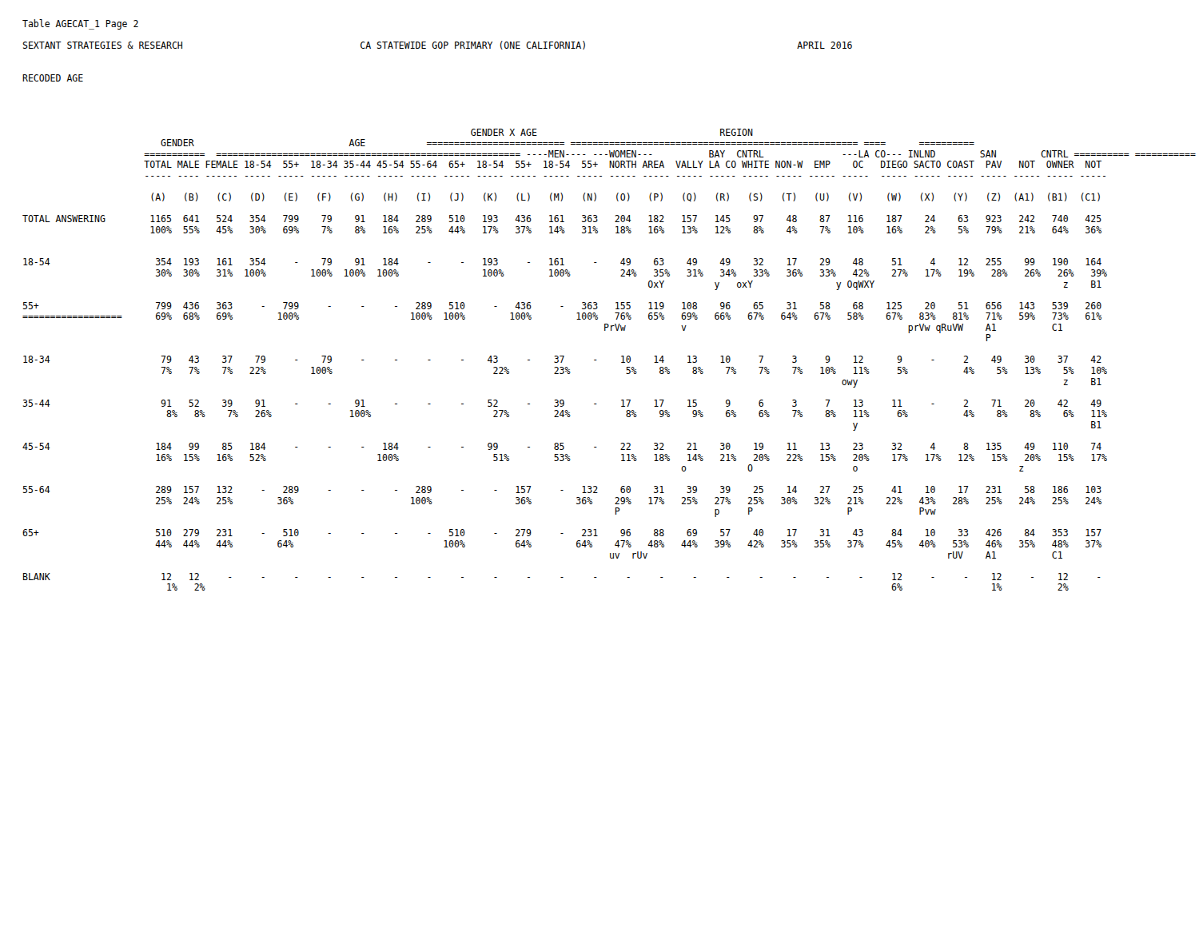Table AGECAT_1 Page 2

SEXTANT STRATEGIES & RESEARCH                                CA STATEWIDE GOP PRIMARY (ONE CALIFORNIA)                                      APRIL 2016


RECODED AGE




                                                                                 GENDER X AGE                                 REGION
                         GENDER                            AGE           ========================= ==================================================== ====      ==========
                      ===========  ======================================================= ----MEN---- ---WOMEN---          BAY  CNTRL              ---LA CO--- INLND        SAN        CNTRL ========== ===========
                      TOTAL MALE FEMALE 18-54  55+  18-34 35-44 45-54 55-64  65+  18-54  55+  18-54  55+  NORTH AREA  VALLY LA CO WHITE NON-W  EMP    OC   DIEGO SACTO COAST  PAV   NOT  OWNER  NOT
                      ----- ---- ------ ----- ----- ----- ----- ----- ----- ----- ----- ----- ----- ----- ----- ----- ----- ----- ----- ----- ----- -----  ----- ----- ----- ----- ----- ----- -----

                       (A)   (B)   (C)   (D)   (E)   (F)   (G)   (H)   (I)   (J)   (K)   (L)   (M)   (N)   (O)   (P)   (Q)   (R)   (S)   (T)   (U)   (V)    (W)   (X)   (Y)   (Z)  (A1)  (B1)  (C1)

TOTAL ANSWERING        1165  641   524   354   799    79    91   184   289   510   193   436   161   363   204   182   157   145    97    48    87   116    187    24    63   923   242   740   425
                       100%  55%   45%   30%   69%    7%    8%   16%   25%   44%   17%   37%   14%   31%   18%   16%   13%   12%    8%    4%    7%   10%    16%    2%    5%   79%   21%   64%   36%


18-54                   354  193   161   354     -    79    91   184     -     -   193     -   161     -    49    63    49    49    32    17    29    48     51     4    12   255    99   190   164
                        30%  30%   31%  100%        100%  100%  100%               100%        100%         24%   35%   31%   34%   33%   36%   33%   42%    27%   17%   19%   28%   26%   26%   39%
                                                                                                                 OxY         y   oxY               y OqWXY                                  z    B1

55+                     799  436   363     -   799     -     -     -   289   510     -   436     -   363   155   119   108    96    65    31    58    68    125    20    51   656   143   539   260
==================      69%  68%   69%        100%                    100%  100%        100%        100%   76%   65%   69%   66%   67%   64%   67%   58%    67%   83%   81%   71%   59%   73%   61%
                                                                                                         PrVw          v                                        prVw qRuVW    A1          C1
                                                                                                                                                                              P

18-34                    79   43    37    79     -    79     -     -     -     -    43     -    37     -    10    14    13    10     7     3     9    12      9     -     2    49    30    37    42
                         7%   7%    7%   22%        100%                             22%        23%          5%    8%    8%    7%    7%    7%   10%   11%     5%          4%    5%   13%    5%   10%
                                                                                                                                                    owy                                     z    B1

35-44                    91   52    39    91     -     -    91     -     -     -    52     -    39     -    17    17    15     9     6     3     7    13     11     -     2    71    20    42    49
                          8%   8%    7%   26%              100%                      27%        24%          8%    9%    9%    6%    6%    7%    8%   11%     6%          4%    8%    8%    6%   11%
                                                                                                                                                      y                                          B1

45-54                   184   99    85   184     -     -     -   184     -     -    99     -    85     -    22    32    21    30    19    11    13    23     32     4     8   135    49   110    74
                        16%  15%   16%   52%                    100%                 51%        53%         11%   18%   14%   21%   20%   22%   15%   20%    17%   17%   12%   15%   20%   15%   17%
                                                                                                                       o           O                  o                             z

55-64                   289  157   132     -   289     -     -     -   289     -     -   157     -   132    60    31    39    39    25    14    27    25     41    10    17   231    58   186   103
                        25%  24%   25%        36%                     100%               36%        36%    29%   17%   25%   27%   25%   30%   32%   21%    22%   43%   28%   25%   24%   25%   24%
                                                                                                           P                 p     P                 P            Pvw

65+                     510  279   231     -   510     -     -     -     -   510     -   279     -   231    96    88    69    57    40    17    31    43     84    10    33   426    84   353   157
                        44%  44%   44%        64%                           100%         64%        64%    47%   48%   44%   39%   42%   35%   35%   37%    45%   40%   53%   46%   35%   48%   37%
                                                                                                          uv  rUv                                                      rUV    A1          C1

BLANK                    12   12     -     -     -     -     -     -     -     -     -     -     -     -     -     -     -     -     -     -     -     -     12     -     -    12     -    12     -
                          1%   2%                                                                                                                            6%                1%          2%